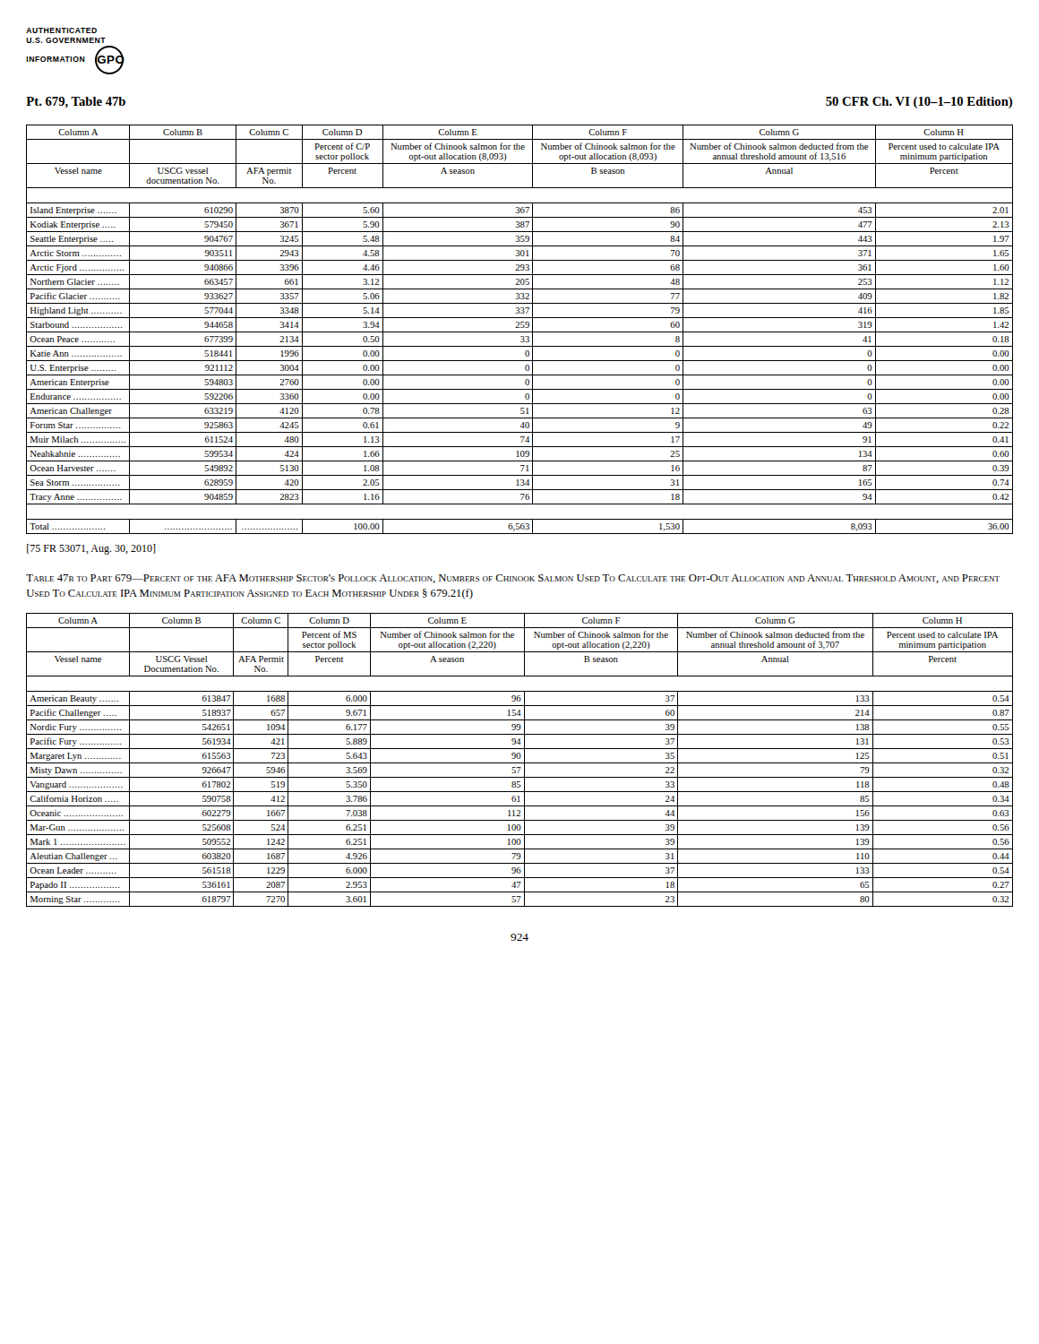AUTHENTICATED
U.S. GOVERNMENT
INFORMATION GPO
Pt. 679, Table 47b 50 CFR Ch. VI (10–1–10 Edition)
| Column A | Column B | Column C | Column D | Column E | Column F | Column G | Column H |
| --- | --- | --- | --- | --- | --- | --- | --- |
| | | | Percent of C/P sector pollock | Number of Chinook salmon for the opt-out allocation (8,093) | Number of Chinook salmon for the opt-out allocation (8,093) | Number of Chinook salmon deducted from the annual threshold amount of 13,516 | Percent used to calculate IPA minimum participation |
| Vessel name | USCG vessel documentation No. | AFA permit No. | Percent | A season | B season | Annual | Percent |
| Island Enterprise ....... | 610290 | 3870 | 5.60 | 367 | 86 | 453 | 2.01 |
| Kodiak Enterprise ..... | 579450 | 3671 | 5.90 | 387 | 90 | 477 | 2.13 |
| Seattle Enterprise ..... | 904767 | 3245 | 5.48 | 359 | 84 | 443 | 1.97 |
| Arctic Storm .............. | 903511 | 2943 | 4.58 | 301 | 70 | 371 | 1.65 |
| Arctic Fjord ................ | 940866 | 3396 | 4.46 | 293 | 68 | 361 | 1.60 |
| Northern Glacier ........ | 663457 | 661 | 3.12 | 205 | 48 | 253 | 1.12 |
| Pacific Glacier ........... | 933627 | 3357 | 5.06 | 332 | 77 | 409 | 1.82 |
| Highland Light ........... | 577044 | 3348 | 5.14 | 337 | 79 | 416 | 1.85 |
| Starbound .................. | 944658 | 3414 | 3.94 | 259 | 60 | 319 | 1.42 |
| Ocean Peace ............ | 677399 | 2134 | 0.50 | 33 | 8 | 41 | 0.18 |
| Katie Ann .................. | 518441 | 1996 | 0.00 | 0 | 0 | 0 | 0.00 |
| U.S. Enterprise ......... | 921112 | 3004 | 0.00 | 0 | 0 | 0 | 0.00 |
| American Enterprise | 594803 | 2760 | 0.00 | 0 | 0 | 0 | 0.00 |
| Endurance ................. | 592206 | 3360 | 0.00 | 0 | 0 | 0 | 0.00 |
| American Challenger | 633219 | 4120 | 0.78 | 51 | 12 | 63 | 0.28 |
| Forum Star ................ | 925863 | 4245 | 0.61 | 40 | 9 | 49 | 0.22 |
| Muir Milach ................ | 611524 | 480 | 1.13 | 74 | 17 | 91 | 0.41 |
| Neahkahnie ............... | 599534 | 424 | 1.66 | 109 | 25 | 134 | 0.60 |
| Ocean Harvester ....... | 549892 | 5130 | 1.08 | 71 | 16 | 87 | 0.39 |
| Sea Storm ................. | 628959 | 420 | 2.05 | 134 | 31 | 165 | 0.74 |
| Tracy Anne ................ | 904859 | 2823 | 1.16 | 76 | 18 | 94 | 0.42 |
| Total ................... | ........................ | .................... | 100.00 | 6,563 | 1,530 | 8,093 | 36.00 |
[75 FR 53071, Aug. 30, 2010]
Table 47b to Part 679—Percent of the AFA Mothership Sector's Pollock Allocation, Numbers of Chinook Salmon Used To Calculate the Opt-Out Allocation and Annual Threshold Amount, and Percent Used To Calculate IPA Minimum Participation Assigned to Each Mothership Under § 679.21(f)
| Column A | Column B | Column C | Column D | Column E | Column F | Column G | Column H |
| --- | --- | --- | --- | --- | --- | --- | --- |
| | | | Percent of MS sector pollock | Number of Chinook salmon for the opt-out allocation (2,220) | Number of Chinook salmon for the opt-out allocation (2,220) | Number of Chinook salmon deducted from the annual threshold amount of 3,707 | Percent used to calculate IPA minimum participation |
| Vessel name | USCG Vessel Documentation No. | AFA Permit No. | Percent | A season | B season | Annual | Percent |
| American Beauty ....... | 613847 | 1688 | 6.000 | 96 | 37 | 133 | 0.54 |
| Pacific Challenger ..... | 518937 | 657 | 9.671 | 154 | 60 | 214 | 0.87 |
| Nordic Fury ............... | 542651 | 1094 | 6.177 | 99 | 39 | 138 | 0.55 |
| Pacific Fury ............... | 561934 | 421 | 5.889 | 94 | 37 | 131 | 0.53 |
| Margaret Lyn ............. | 615563 | 723 | 5.643 | 90 | 35 | 125 | 0.51 |
| Misty Dawn ............... | 926647 | 5946 | 3.569 | 57 | 22 | 79 | 0.32 |
| Vanguard ................... | 617802 | 519 | 5.350 | 85 | 33 | 118 | 0.48 |
| California Horizon ..... | 590758 | 412 | 3.786 | 61 | 24 | 85 | 0.34 |
| Oceanic ..................... | 602279 | 1667 | 7.038 | 112 | 44 | 156 | 0.63 |
| Mar-Gun .................... | 525608 | 524 | 6.251 | 100 | 39 | 139 | 0.56 |
| Mark 1 ....................... | 509552 | 1242 | 6.251 | 100 | 39 | 139 | 0.56 |
| Aleutian Challenger ... | 603820 | 1687 | 4.926 | 79 | 31 | 110 | 0.44 |
| Ocean Leader ........... | 561518 | 1229 | 6.000 | 96 | 37 | 133 | 0.54 |
| Papado II .................. | 536161 | 2087 | 2.953 | 47 | 18 | 65 | 0.27 |
| Morning Star ............. | 618797 | 7270 | 3.601 | 57 | 23 | 80 | 0.32 |
924